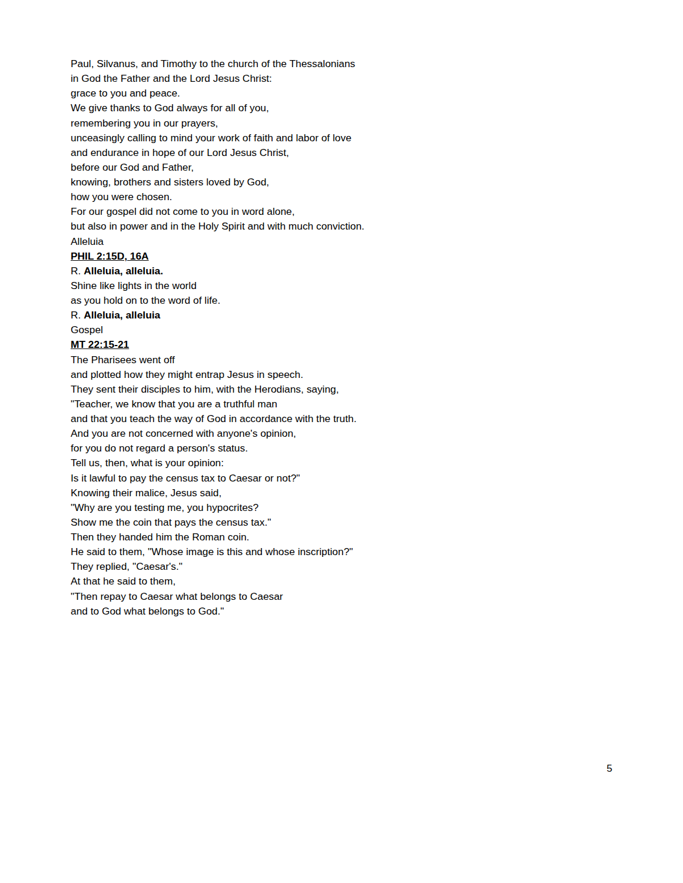Paul, Silvanus, and Timothy to the church of the Thessalonians
in God the Father and the Lord Jesus Christ:
grace to you and peace.
We give thanks to God always for all of you,
remembering you in our prayers,
unceasingly calling to mind your work of faith and labor of love
and endurance in hope of our Lord Jesus Christ,
before our God and Father,
knowing, brothers and sisters loved by God,
how you were chosen.
For our gospel did not come to you in word alone,
but also in power and in the Holy Spirit and with much conviction.
Alleluia
PHIL 2:15D, 16A
R. Alleluia, alleluia.
Shine like lights in the world
as you hold on to the word of life.
R. Alleluia, alleluia
Gospel
MT 22:15-21
The Pharisees went off
and plotted how they might entrap Jesus in speech.
They sent their disciples to him, with the Herodians, saying,
"Teacher, we know that you are a truthful man
and that you teach the way of God in accordance with the truth.
And you are not concerned with anyone's opinion,
for you do not regard a person's status.
Tell us, then, what is your opinion:
Is it lawful to pay the census tax to Caesar or not?"
Knowing their malice, Jesus said,
"Why are you testing me, you hypocrites?
Show me the coin that pays the census tax."
Then they handed him the Roman coin.
He said to them, "Whose image is this and whose inscription?"
They replied, "Caesar's."
At that he said to them,
"Then repay to Caesar what belongs to Caesar
and to God what belongs to God."
5